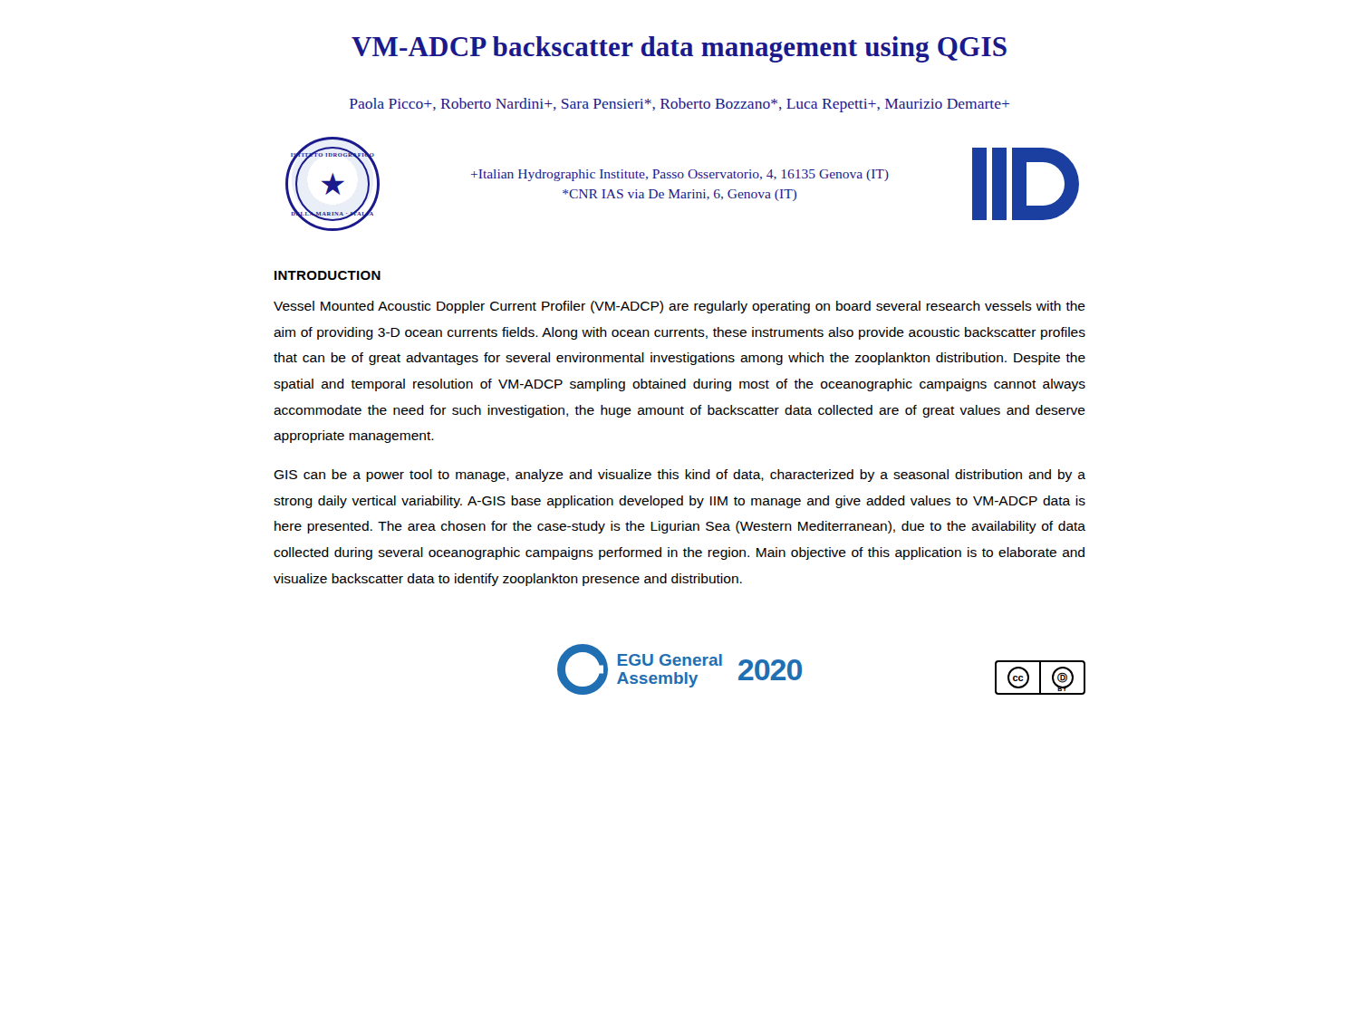VM-ADCP backscatter data management using QGIS
Paola Picco+, Roberto Nardini+, Sara Pensieri*, Roberto Bozzano*, Luca Repetti+, Maurizio Demarte+
ISTITUTO IDROGRAFICO
DELLA MARINA · ITALIA
+Italian Hydrographic Institute, Passo Osservatorio, 4, 16135 Genova (IT)
*CNR IAS via De Marini, 6, Genova (IT)
INTRODUCTION
Vessel Mounted Acoustic Doppler Current Profiler (VM-ADCP) are regularly operating on board several research vessels with the aim of providing 3-D ocean currents fields. Along with ocean currents, these instruments also provide acoustic backscatter profiles that can be of great advantages for several environmental investigations among which the zooplankton distribution. Despite the spatial and temporal resolution of VM-ADCP sampling obtained during most of the oceanographic campaigns cannot always accommodate the need for such investigation, the huge amount of backscatter data collected are of great values and deserve appropriate management.
GIS can be a power tool to manage, analyze and visualize this kind of data, characterized by a seasonal distribution and by a strong daily vertical variability. A-GIS base application developed by IIM to manage and give added values to VM-ADCP data is here presented. The area chosen for the case-study is the Ligurian Sea (Western Mediterranean), due to the availability of data collected during several oceanographic campaigns performed in the region. Main objective of this application is to elaborate and visualize backscatter data to identify zooplankton presence and distribution.
EGU General
Assembly
2020
cc
ⒹBY